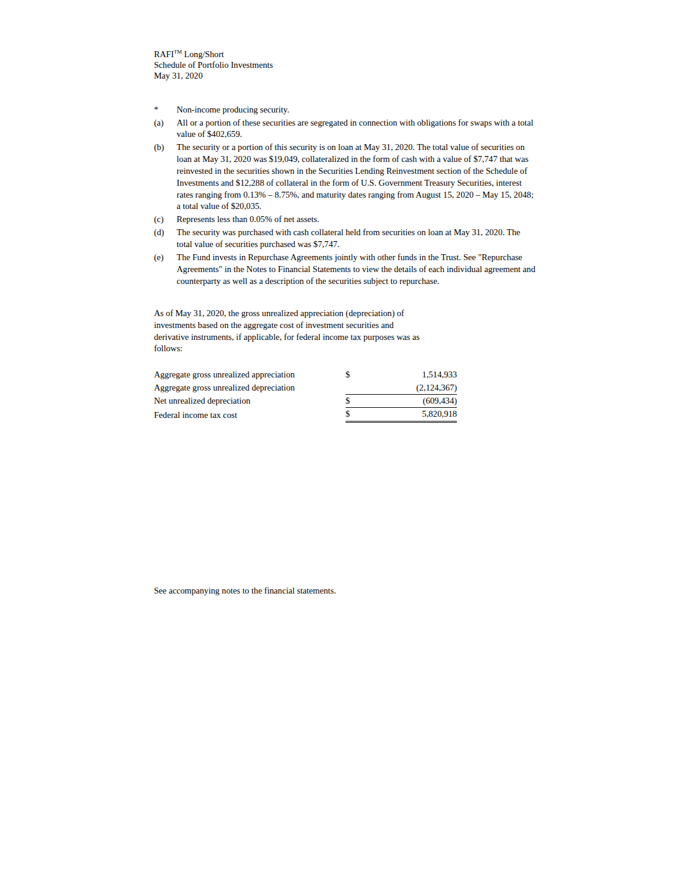RAFITM Long/Short
Schedule of Portfolio Investments
May 31, 2020
| * | Non-income producing security. |
| (a) | All or a portion of these securities are segregated in connection with obligations for swaps with a total value of $402,659. |
| (b) | The security or a portion of this security is on loan at May 31, 2020. The total value of securities on loan at May 31, 2020 was $19,049, collateralized in the form of cash with a value of $7,747 that was reinvested in the securities shown in the Securities Lending Reinvestment section of the Schedule of Investments and $12,288 of collateral in the form of U.S. Government Treasury Securities, interest rates ranging from 0.13% – 8.75%, and maturity dates ranging from August 15, 2020 – May 15, 2048; a total value of $20,035. |
| (c) | Represents less than 0.05% of net assets. |
| (d) | The security was purchased with cash collateral held from securities on loan at May 31, 2020. The total value of securities purchased was $7,747. |
| (e) | The Fund invests in Repurchase Agreements jointly with other funds in the Trust. See "Repurchase Agreements" in the Notes to Financial Statements to view the details of each individual agreement and counterparty as well as a description of the securities subject to repurchase. |
As of May 31, 2020, the gross unrealized appreciation (depreciation) of investments based on the aggregate cost of investment securities and derivative instruments, if applicable, for federal income tax purposes was as follows:
| Aggregate gross unrealized appreciation | $ | 1,514,933 |
| Aggregate gross unrealized depreciation | | (2,124,367) |
| Net unrealized depreciation | $ | (609,434) |
| Federal income tax cost | $ | 5,820,918 |
See accompanying notes to the financial statements.